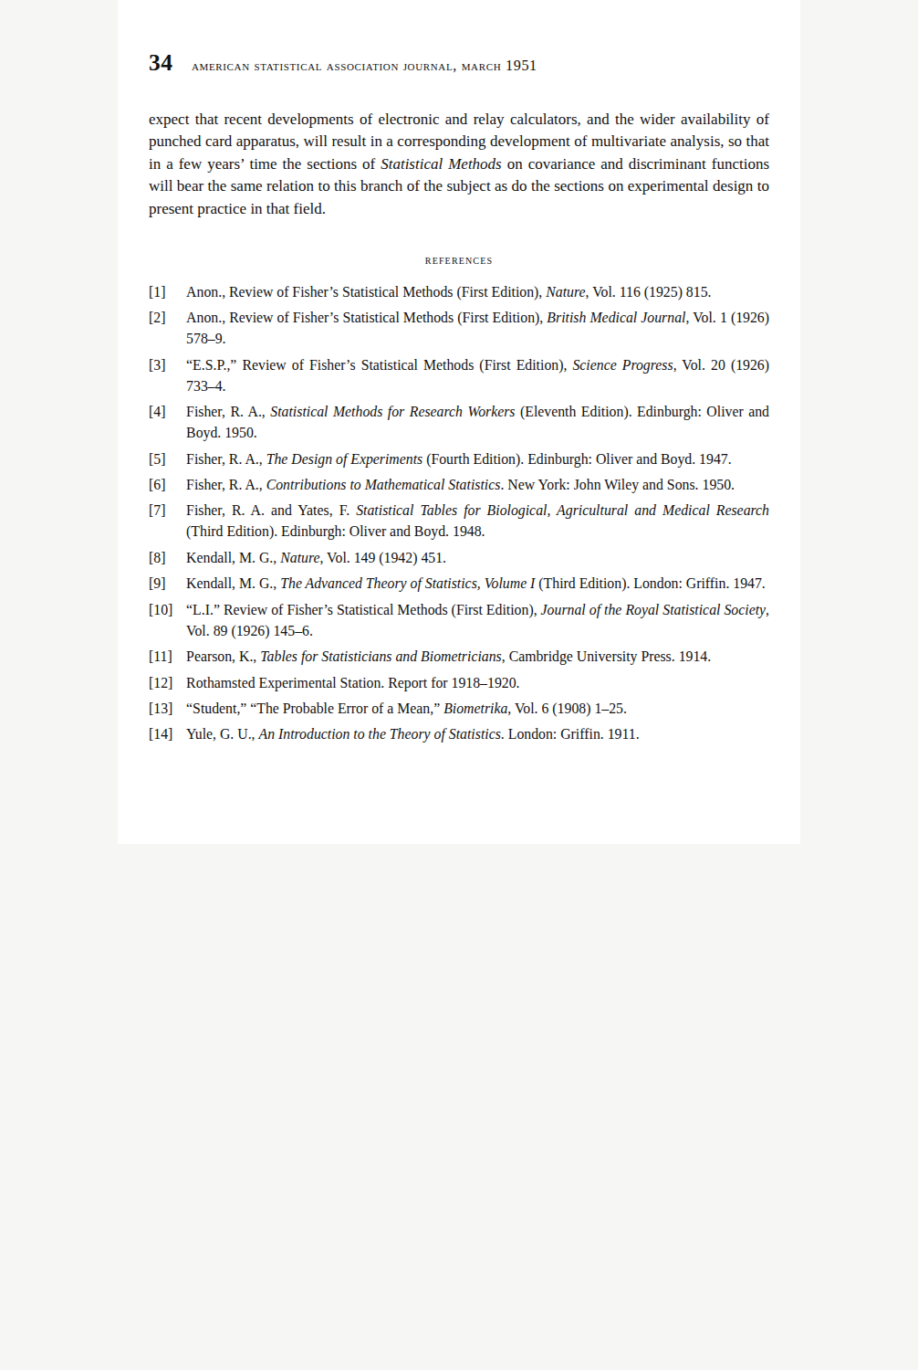34 American Statistical Association Journal, March 1951
expect that recent developments of electronic and relay calculators, and the wider availability of punched card apparatus, will result in a corresponding development of multivariate analysis, so that in a few years’ time the sections of Statistical Methods on covariance and discriminant functions will bear the same relation to this branch of the subject as do the sections on experimental design to present practice in that field.
References
[1] Anon., Review of Fisher’s Statistical Methods (First Edition), Nature, Vol. 116 (1925) 815.
[2] Anon., Review of Fisher’s Statistical Methods (First Edition), British Medical Journal, Vol. 1 (1926) 578–9.
[3]“E.S.P.,” Review of Fisher’s Statistical Methods (First Edition), Science Progress, Vol. 20 (1926) 733–4.
[4] Fisher, R. A., Statistical Methods for Research Workers (Eleventh Edition). Edinburgh: Oliver and Boyd. 1950.
[5] Fisher, R. A., The Design of Experiments (Fourth Edition). Edinburgh: Oliver and Boyd. 1947.
[6] Fisher, R. A., Contributions to Mathematical Statistics. New York: John Wiley and Sons. 1950.
[7] Fisher, R. A. and Yates, F. Statistical Tables for Biological, Agricultural and Medical Research (Third Edition). Edinburgh: Oliver and Boyd. 1948.
[8] Kendall, M. G., Nature, Vol. 149 (1942) 451.
[9] Kendall, M. G., The Advanced Theory of Statistics, Volume I (Third Edition). London: Griffin. 1947.
[10]“L.I.” Review of Fisher’s Statistical Methods (First Edition), Journal of the Royal Statistical Society, Vol. 89 (1926) 145–6.
[11] Pearson, K., Tables for Statisticians and Biometricians, Cambridge University Press. 1914.
[12] Rothamsted Experimental Station. Report for 1918–1920.
[13]“Student,” “The Probable Error of a Mean,” Biometrika, Vol. 6 (1908) 1–25.
[14] Yule, G. U., An Introduction to the Theory of Statistics. London: Griffin. 1911.